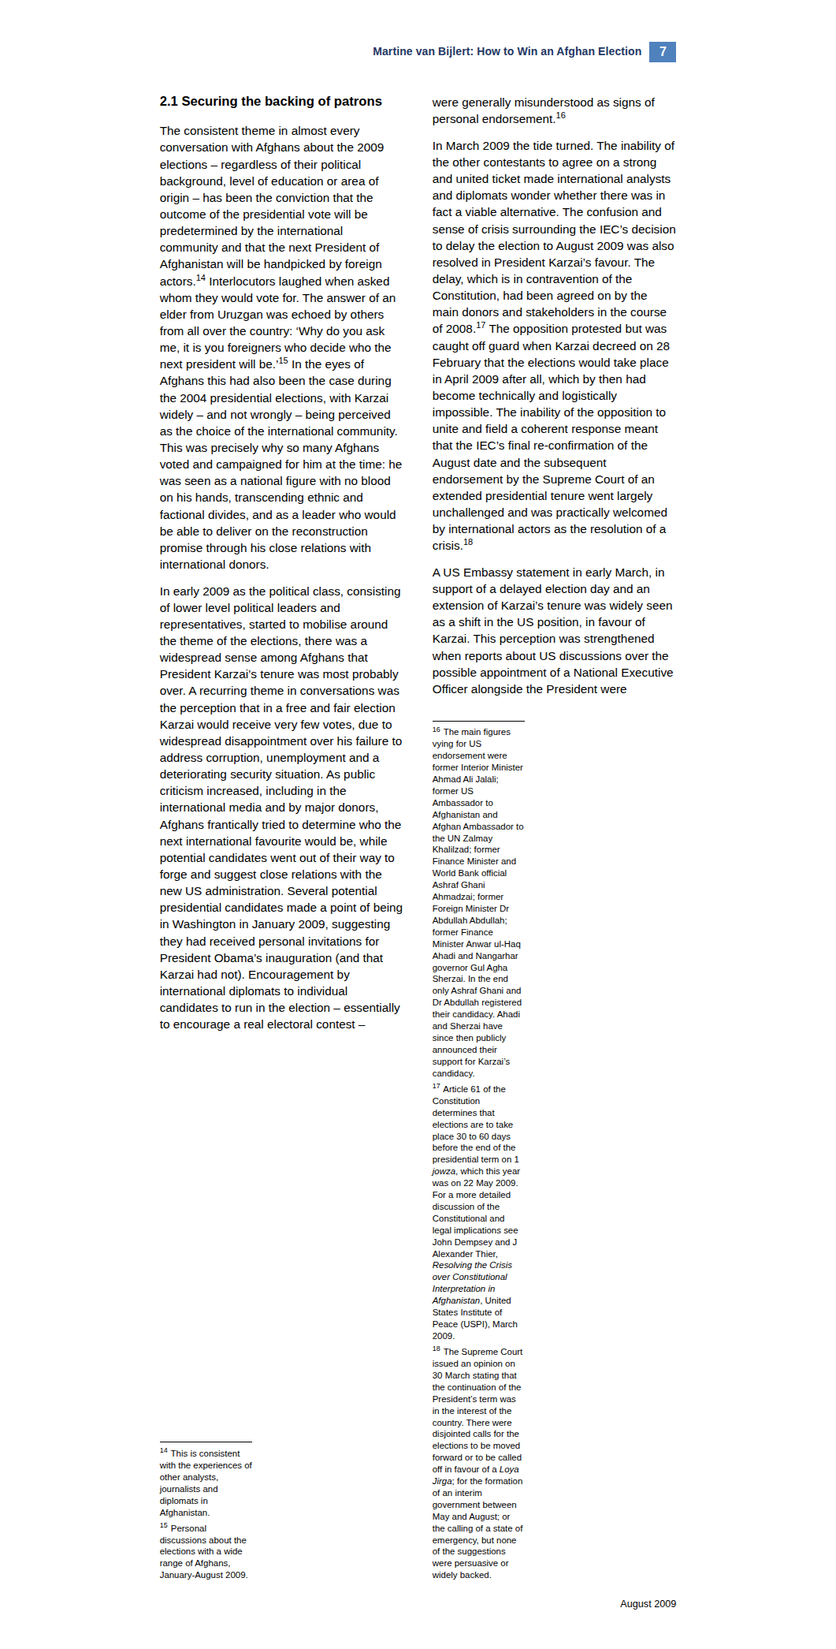Martine van Bijlert: How to Win an Afghan Election
7
2.1 Securing the backing of patrons
The consistent theme in almost every conversation with Afghans about the 2009 elections – regardless of their political background, level of education or area of origin – has been the conviction that the outcome of the presidential vote will be predetermined by the international community and that the next President of Afghanistan will be handpicked by foreign actors.14 Interlocutors laughed when asked whom they would vote for. The answer of an elder from Uruzgan was echoed by others from all over the country: ‘Why do you ask me, it is you foreigners who decide who the next president will be.’15 In the eyes of Afghans this had also been the case during the 2004 presidential elections, with Karzai widely – and not wrongly – being perceived as the choice of the international community. This was precisely why so many Afghans voted and campaigned for him at the time: he was seen as a national figure with no blood on his hands, transcending ethnic and factional divides, and as a leader who would be able to deliver on the reconstruction promise through his close relations with international donors.
In early 2009 as the political class, consisting of lower level political leaders and representatives, started to mobilise around the theme of the elections, there was a widespread sense among Afghans that President Karzai’s tenure was most probably over. A recurring theme in conversations was the perception that in a free and fair election Karzai would receive very few votes, due to widespread disappointment over his failure to address corruption, unemployment and a deteriorating security situation. As public criticism increased, including in the international media and by major donors, Afghans frantically tried to determine who the next international favourite would be, while potential candidates went out of their way to forge and suggest close relations with the new US administration. Several potential presidential candidates made a point of being in Washington in January 2009, suggesting they had received personal invitations for President Obama’s inauguration (and that Karzai had not). Encouragement by international diplomats to individual candidates to run in the election – essentially to encourage a real electoral contest –
14 This is consistent with the experiences of other analysts, journalists and diplomats in Afghanistan.
15 Personal discussions about the elections with a wide range of Afghans, January-August 2009.
were generally misunderstood as signs of personal endorsement.16
In March 2009 the tide turned. The inability of the other contestants to agree on a strong and united ticket made international analysts and diplomats wonder whether there was in fact a viable alternative. The confusion and sense of crisis surrounding the IEC’s decision to delay the election to August 2009 was also resolved in President Karzai’s favour. The delay, which is in contravention of the Constitution, had been agreed on by the main donors and stakeholders in the course of 2008.17 The opposition protested but was caught off guard when Karzai decreed on 28 February that the elections would take place in April 2009 after all, which by then had become technically and logistically impossible. The inability of the opposition to unite and field a coherent response meant that the IEC’s final re-confirmation of the August date and the subsequent endorsement by the Supreme Court of an extended presidential tenure went largely unchallenged and was practically welcomed by international actors as the resolution of a crisis.18
A US Embassy statement in early March, in support of a delayed election day and an extension of Karzai’s tenure was widely seen as a shift in the US position, in favour of Karzai. This perception was strengthened when reports about US discussions over the possible appointment of a National Executive Officer alongside the President were
16 The main figures vying for US endorsement were former Interior Minister Ahmad Ali Jalali; former US Ambassador to Afghanistan and Afghan Ambassador to the UN Zalmay Khalilzad; former Finance Minister and World Bank official Ashraf Ghani Ahmadzai; former Foreign Minister Dr Abdullah Abdullah; former Finance Minister Anwar ul-Haq Ahadi and Nangarhar governor Gul Agha Sherzai. In the end only Ashraf Ghani and Dr Abdullah registered their candidacy. Ahadi and Sherzai have since then publicly announced their support for Karzai’s candidacy.
17 Article 61 of the Constitution determines that elections are to take place 30 to 60 days before the end of the presidential term on 1 jowza, which this year was on 22 May 2009. For a more detailed discussion of the Constitutional and legal implications see John Dempsey and J Alexander Thier, Resolving the Crisis over Constitutional Interpretation in Afghanistan, United States Institute of Peace (USPI), March 2009.
18 The Supreme Court issued an opinion on 30 March stating that the continuation of the President’s term was in the interest of the country. There were disjointed calls for the elections to be moved forward or to be called off in favour of a Loya Jirga; for the formation of an interim government between May and August; or the calling of a state of emergency, but none of the suggestions were persuasive or widely backed.
August 2009